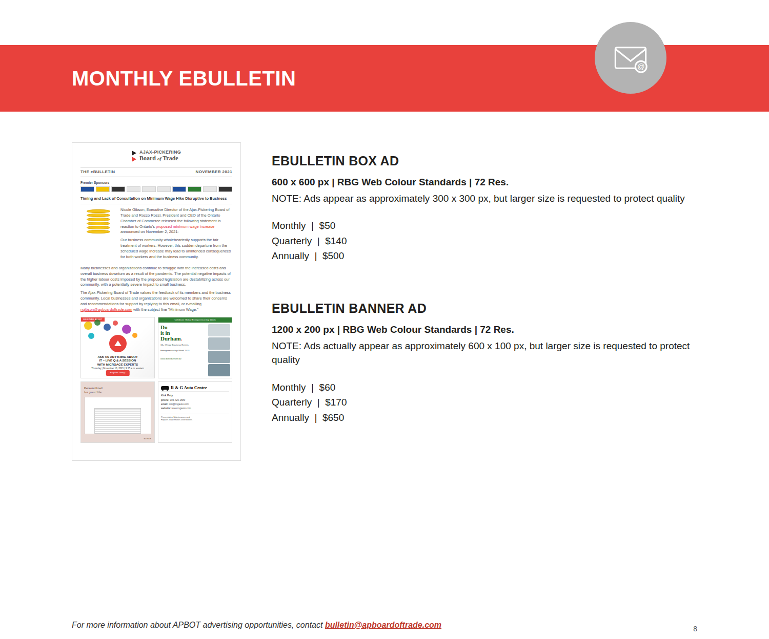MONTHLY EBULLETIN
@
AJAX-PICKERING
Board of Trade
THE eBULLETIN NOVEMBER 2021
Premier Sponsors
Timing and Lack of Consultation on Minimum Wage Hike Disruptive to Business
Nicole Gibson, Executive Director of the Ajax-Pickering Board of Trade and Rocco Rossi, President and CEO of the Ontario Chamber of Commerce released the following statement in reaction to Ontario's proposed minimum wage increase announced on November 2, 2021:
Our business community wholeheartedly supports the fair treatment of workers. However, this sudden departure from the scheduled wage increase may lead to unintended consequences for both workers and the business community.
Many businesses and organizations continue to struggle with the increased costs and overall business downturn as a result of the pandemic. The potential negative impacts of the higher labour costs imposed by the proposed legislation are destabilizing across our community, with a potentially severe impact to small business.
The Ajax-Pickering Board of Trade values the feedback of its members and the business community. Local businesses and organizations are welcomed to share their concerns and recommendations for support by replying to this email, or e-mailing ngibson@apboardoftrade.com with the subject line "Minimum Wage."
WEBINAR ALERT
ASK US ANYTHING ABOUT
IT – LIVE Q & A SESSION
WITH MICROAGE EXPERTS
Thursday | November 18, 2021 | 9:15 a.m. eastern
Register Today!
Celebrate Global Entrepreneurship Week
Do
it in
Durham.
15+ Virtual Business Events
Entrepreneurship Week 2021
www.doitindurham.biz
Personalized
for your life
BLINDS
R & G Auto Centre
Kirk Paty
phone: 905-420-1589
email: info@rngauto.com
website: www.rngauto.com
Preventative Maintenance and
Repairs to All Makes and Models
EBULLETIN BOX AD
600 x 600 px | RBG Web Colour Standards | 72 Res.
NOTE: Ads appear as approximately 300 x 300 px, but larger size is requested to protect quality
Monthly | $50
Quarterly | $140
Annually | $500
EBULLETIN BANNER AD
1200 x 200 px | RBG Web Colour Standards | 72 Res.
NOTE: Ads actually appear as approximately 600 x 100 px, but larger size is requested to protect quality
Monthly | $60
Quarterly | $170
Annually | $650
For more information about APBOT advertising opportunities, contact bulletin@apboardoftrade.com
8